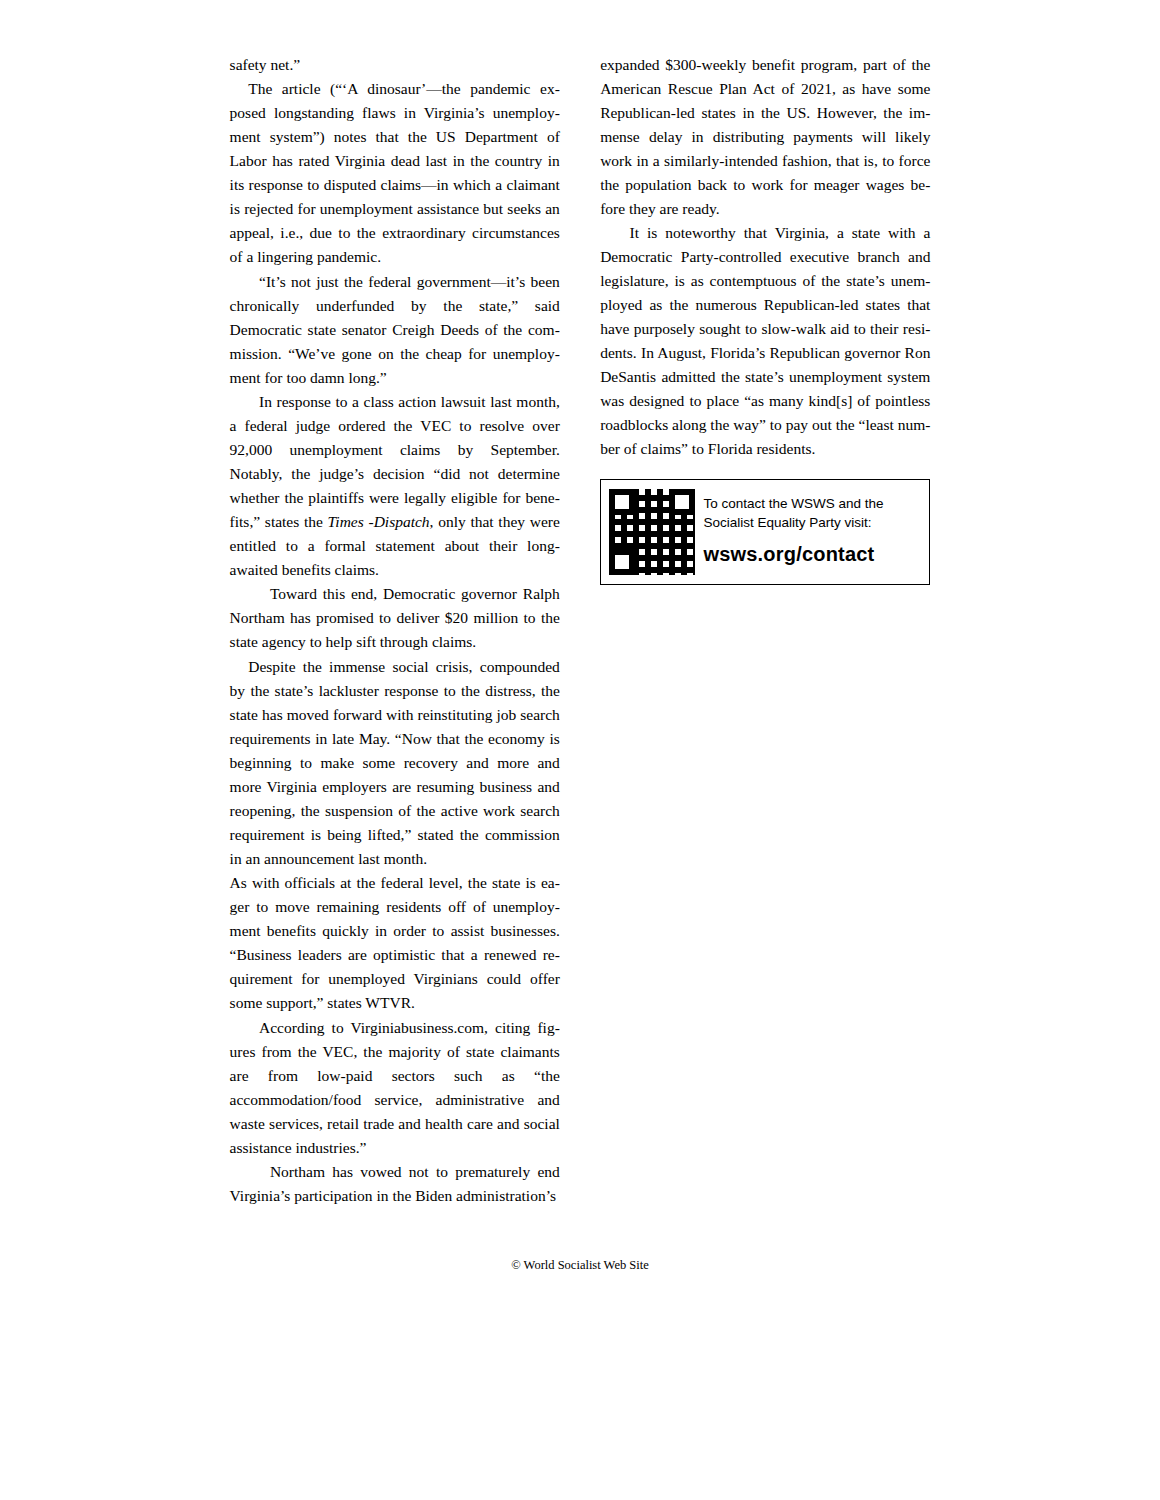safety net.”
The article (“‘A dinosaur’—the pandemic exposed longstanding flaws in Virginia’s unemployment system”) notes that the US Department of Labor has rated Virginia dead last in the country in its response to disputed claims—in which a claimant is rejected for unemployment assistance but seeks an appeal, i.e., due to the extraordinary circumstances of a lingering pandemic.
“It’s not just the federal government—it’s been chronically underfunded by the state,” said Democratic state senator Creigh Deeds of the commission. “We’ve gone on the cheap for unemployment for too damn long.”
In response to a class action lawsuit last month, a federal judge ordered the VEC to resolve over 92,000 unemployment claims by September. Notably, the judge’s decision “did not determine whether the plaintiffs were legally eligible for benefits,” states the Times -Dispatch, only that they were entitled to a formal statement about their long-awaited benefits claims.
Toward this end, Democratic governor Ralph Northam has promised to deliver $20 million to the state agency to help sift through claims.
Despite the immense social crisis, compounded by the state’s lackluster response to the distress, the state has moved forward with reinstituting job search requirements in late May. “Now that the economy is beginning to make some recovery and more and more Virginia employers are resuming business and reopening, the suspension of the active work search requirement is being lifted,” stated the commission in an announcement last month.
As with officials at the federal level, the state is eager to move remaining residents off of unemployment benefits quickly in order to assist businesses. “Business leaders are optimistic that a renewed requirement for unemployed Virginians could offer some support,” states WTVR.
According to Virginiabusiness.com, citing figures from the VEC, the majority of state claimants are from low-paid sectors such as “the accommodation/food service, administrative and waste services, retail trade and health care and social assistance industries.”
Northam has vowed not to prematurely end Virginia’s participation in the Biden administration’s
expanded $300-weekly benefit program, part of the American Rescue Plan Act of 2021, as have some Republican-led states in the US. However, the immense delay in distributing payments will likely work in a similarly-intended fashion, that is, to force the population back to work for meager wages before they are ready.
It is noteworthy that Virginia, a state with a Democratic Party-controlled executive branch and legislature, is as contemptuous of the state’s unemployed as the numerous Republican-led states that have purposely sought to slow-walk aid to their residents. In August, Florida’s Republican governor Ron DeSantis admitted the state’s unemployment system was designed to place “as many kind[s] of pointless roadblocks along the way” to pay out the “least number of claims” to Florida residents.
To contact the WSWS and the Socialist Equality Party visit: wsws.org/contact
© World Socialist Web Site